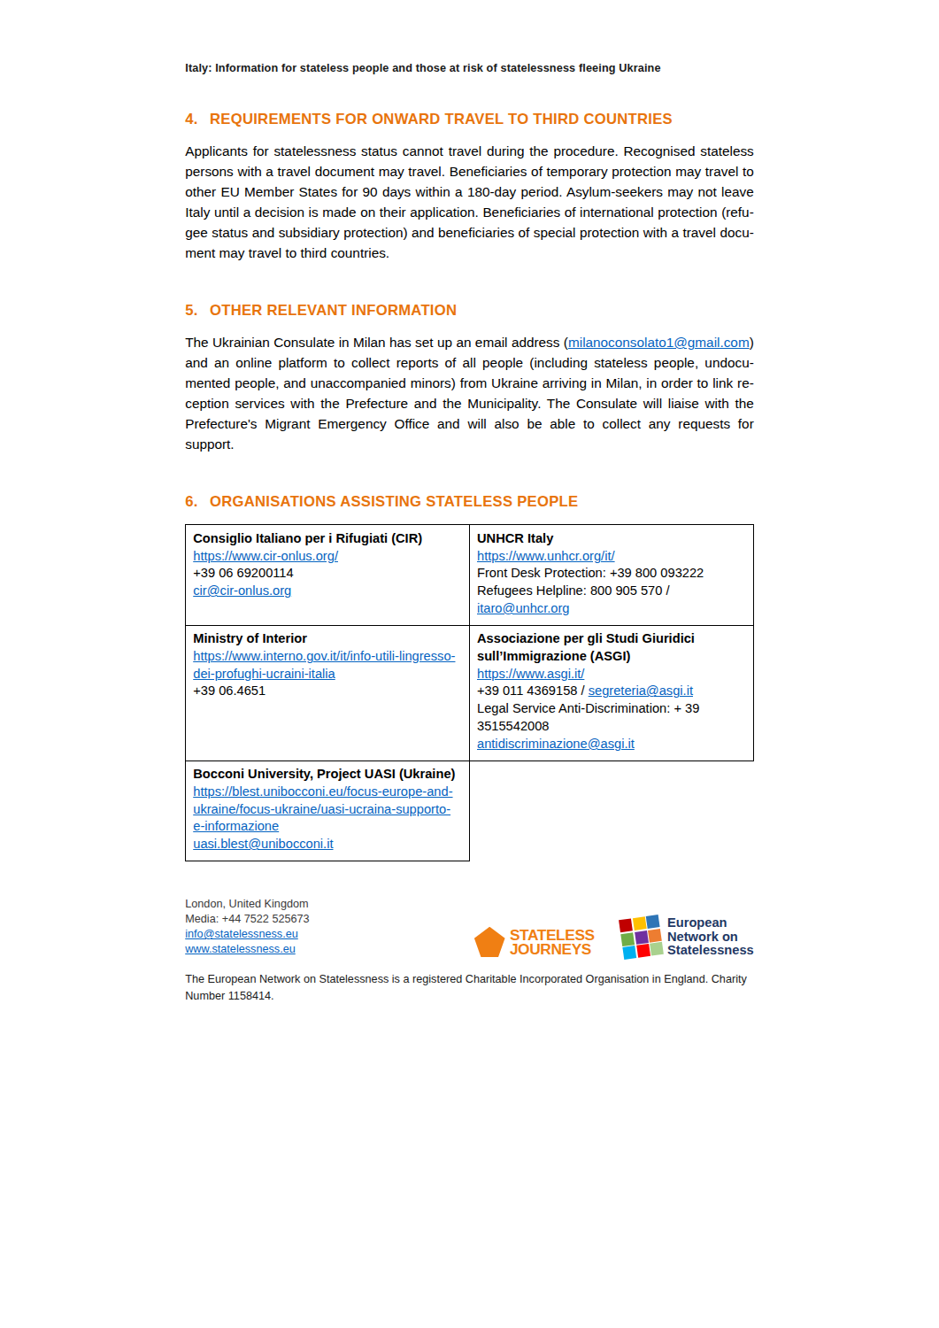Italy: Information for stateless people and those at risk of statelessness fleeing Ukraine
4. REQUIREMENTS FOR ONWARD TRAVEL TO THIRD COUNTRIES
Applicants for statelessness status cannot travel during the procedure. Recognised stateless persons with a travel document may travel. Beneficiaries of temporary protection may travel to other EU Member States for 90 days within a 180-day period. Asylum-seekers may not leave Italy until a decision is made on their application. Beneficiaries of international protection (refugee status and subsidiary protection) and beneficiaries of special protection with a travel document may travel to third countries.
5. OTHER RELEVANT INFORMATION
The Ukrainian Consulate in Milan has set up an email address (milanoconsolato1@gmail.com) and an online platform to collect reports of all people (including stateless people, undocumented people, and unaccompanied minors) from Ukraine arriving in Milan, in order to link reception services with the Prefecture and the Municipality. The Consulate will liaise with the Prefecture's Migrant Emergency Office and will also be able to collect any requests for support.
6. ORGANISATIONS ASSISTING STATELESS PEOPLE
| Consiglio Italiano per i Rifugiati (CIR) https://www.cir-onlus.org/ +39 06 69200114 cir@cir-onlus.org | UNHCR Italy https://www.unhcr.org/it/ Front Desk Protection: +39 800 093222 Refugees Helpline: 800 905 570 / itaro@unhcr.org |
| Ministry of Interior https://www.interno.gov.it/it/info-utili-lingresso-dei-profughi-ucraini-italia +39 06.4651 | Associazione per gli Studi Giuridici sull’Immigrazione (ASGI) https://www.asgi.it/ +39 011 4369158 / segreteria@asgi.it Legal Service Anti-Discrimination: + 39 3515542008 antidiscriminazione@asgi.it |
| Bocconi University, Project UASI (Ukraine) https://blest.unibocconi.eu/focus-europe-and-ukraine/focus-ukraine/uasi-ucraina-supporto-e-informazione uasi.blest@unibocconi.it | |
London, United Kingdom
Media: +44 7522 525673
info@statelessness.eu
www.statelessness.eu
STATELESS
JOURNEYS
European
Network on
Statelessness
The European Network on Statelessness is a registered Charitable Incorporated Organisation in England. Charity Number 1158414.